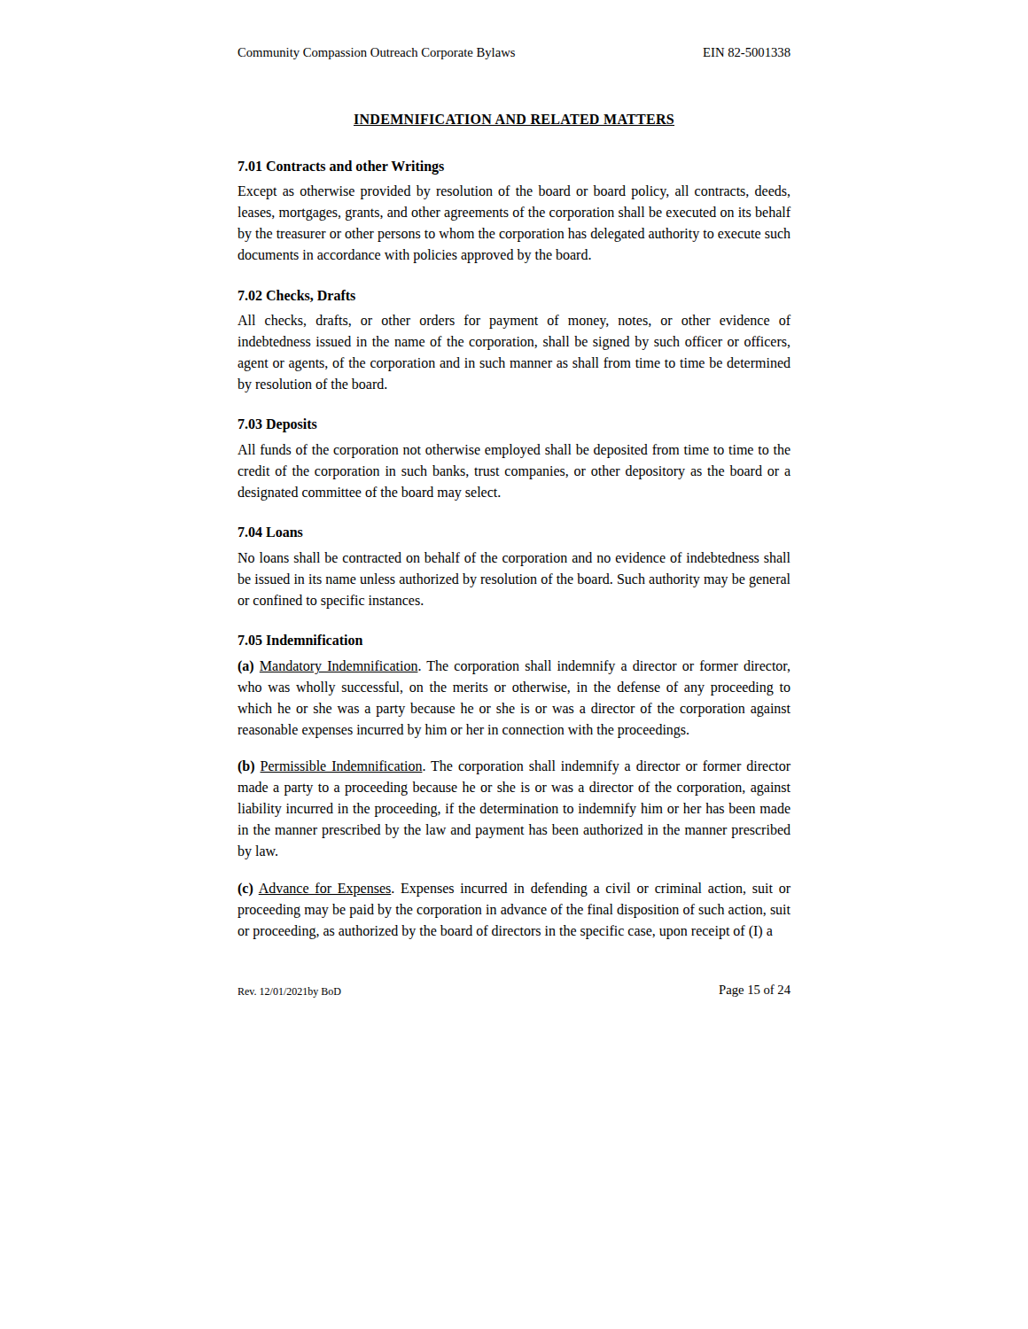Community Compassion Outreach Corporate Bylaws
EIN 82-5001338
INDEMNIFICATION AND RELATED MATTERS
7.01 Contracts and other Writings
Except as otherwise provided by resolution of the board or board policy, all contracts, deeds, leases, mortgages, grants, and other agreements of the corporation shall be executed on its behalf by the treasurer or other persons to whom the corporation has delegated authority to execute such documents in accordance with policies approved by the board.
7.02 Checks, Drafts
All checks, drafts, or other orders for payment of money, notes, or other evidence of indebtedness issued in the name of the corporation, shall be signed by such officer or officers, agent or agents, of the corporation and in such manner as shall from time to time be determined by resolution of the board.
7.03 Deposits
All funds of the corporation not otherwise employed shall be deposited from time to time to the credit of the corporation in such banks, trust companies, or other depository as the board or a designated committee of the board may select.
7.04 Loans
No loans shall be contracted on behalf of the corporation and no evidence of indebtedness shall be issued in its name unless authorized by resolution of the board. Such authority may be general or confined to specific instances.
7.05 Indemnification
(a) Mandatory Indemnification. The corporation shall indemnify a director or former director, who was wholly successful, on the merits or otherwise, in the defense of any proceeding to which he or she was a party because he or she is or was a director of the corporation against reasonable expenses incurred by him or her in connection with the proceedings.
(b) Permissible Indemnification. The corporation shall indemnify a director or former director made a party to a proceeding because he or she is or was a director of the corporation, against liability incurred in the proceeding, if the determination to indemnify him or her has been made in the manner prescribed by the law and payment has been authorized in the manner prescribed by law.
(c) Advance for Expenses. Expenses incurred in defending a civil or criminal action, suit or proceeding may be paid by the corporation in advance of the final disposition of such action, suit or proceeding, as authorized by the board of directors in the specific case, upon receipt of (I) a
Rev. 12/01/2021by BoD
Page 15 of 24